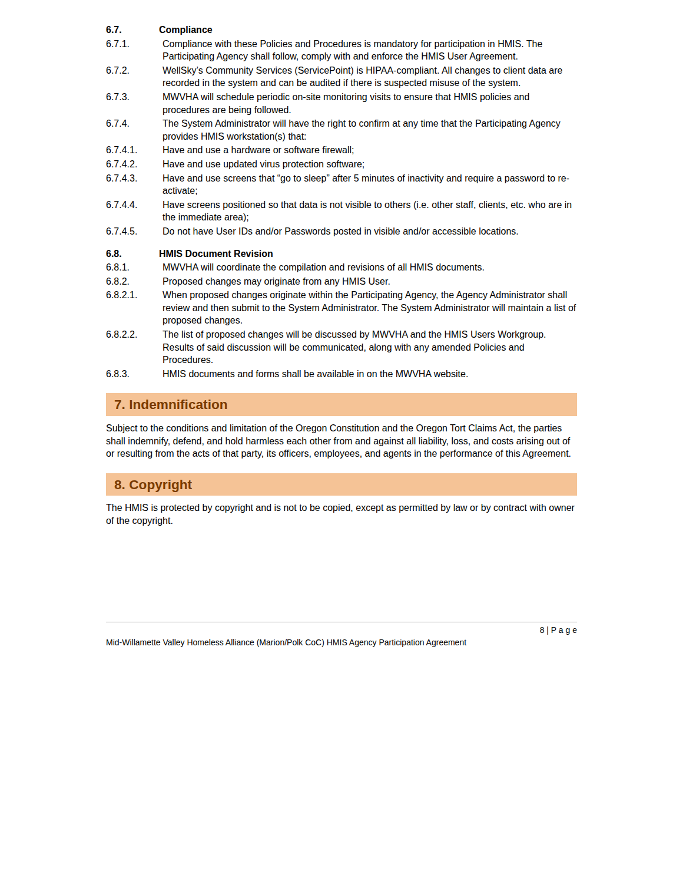6.7.
Compliance
6.7.1.
Compliance with these Policies and Procedures is mandatory for participation in HMIS. The Participating Agency shall follow, comply with and enforce the HMIS User Agreement.
6.7.2.
WellSky’s Community Services (ServicePoint) is HIPAA-compliant. All changes to client data are recorded in the system and can be audited if there is suspected misuse of the system.
6.7.3.
MWVHA will schedule periodic on-site monitoring visits to ensure that HMIS policies and procedures are being followed.
6.7.4.
The System Administrator will have the right to confirm at any time that the Participating Agency provides HMIS workstation(s) that:
6.7.4.1.
Have and use a hardware or software firewall;
6.7.4.2.
Have and use updated virus protection software;
6.7.4.3.
Have and use screens that “go to sleep” after 5 minutes of inactivity and require a password to re-activate;
6.7.4.4.
Have screens positioned so that data is not visible to others (i.e. other staff, clients, etc. who are in the immediate area);
6.7.4.5.
Do not have User IDs and/or Passwords posted in visible and/or accessible locations.
6.8.
HMIS Document Revision
6.8.1.
MWVHA will coordinate the compilation and revisions of all HMIS documents.
6.8.2.
Proposed changes may originate from any HMIS User.
6.8.2.1.
When proposed changes originate within the Participating Agency, the Agency Administrator shall review and then submit to the System Administrator. The System Administrator will maintain a list of proposed changes.
6.8.2.2.
The list of proposed changes will be discussed by MWVHA and the HMIS Users Workgroup. Results of said discussion will be communicated, along with any amended Policies and Procedures.
6.8.3.
HMIS documents and forms shall be available in on the MWVHA website.
7. Indemnification
Subject to the conditions and limitation of the Oregon Constitution and the Oregon Tort Claims Act, the parties shall indemnify, defend, and hold harmless each other from and against all liability, loss, and costs arising out of or resulting from the acts of that party, its officers, employees, and agents in the performance of this Agreement.
8. Copyright
The HMIS is protected by copyright and is not to be copied, except as permitted by law or by contract with owner of the copyright.
8 | P a g e
Mid-Willamette Valley Homeless Alliance (Marion/Polk CoC) HMIS Agency Participation Agreement